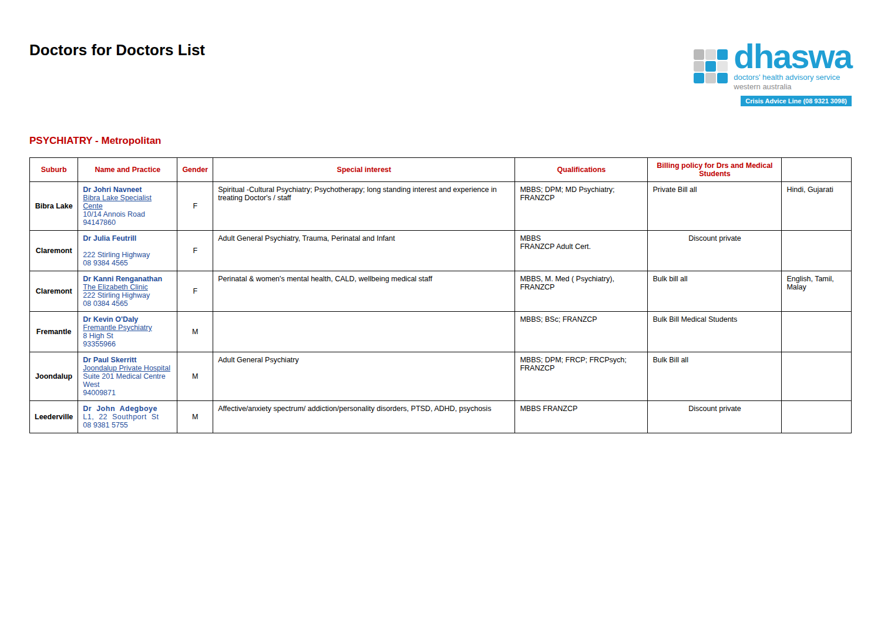Doctors for Doctors List
dhaswa
doctors' health advisory service
western australia
Crisis Advice Line (08 9321 3098)
PSYCHIATRY - Metropolitan
| Suburb | Name and Practice | Gender | Special interest | Qualifications | Billing policy for Drs and Medical Students | |
| --- | --- | --- | --- | --- | --- | --- |
| Bibra Lake | Dr Johri Navneet Bibra Lake Specialist Cente 10/14 Annois Road 94147860 | F | Spiritual -Cultural Psychiatry; Psychotherapy; long standing interest and experience in treating Doctor's / staff | MBBS; DPM; MD Psychiatry; FRANZCP | Private Bill all | Hindi, Gujarati |
| Claremont | Dr Julia Feutrill 222 Stirling Highway 08 9384 4565 | F | Adult General Psychiatry, Trauma, Perinatal and Infant | MBBS FRANZCP Adult Cert. | Discount private | |
| Claremont | Dr Kanni Renganathan The Elizabeth Clinic 222 Stirling Highway 08 0384 4565 | F | Perinatal & women's mental health, CALD, wellbeing medical staff | MBBS, M. Med ( Psychiatry), FRANZCP | Bulk bill all | English, Tamil, Malay |
| Fremantle | Dr Kevin O'Daly Fremantle Psychiatry 8 High St 93355966 | M | | MBBS; BSc; FRANZCP | Bulk Bill Medical Students | |
| Joondalup | Dr Paul Skerritt Joondalup Private Hospital Suite 201 Medical Centre West 94009871 | M | Adult General Psychiatry | MBBS; DPM; FRCP; FRCPsych; FRANZCP | Bulk Bill all | |
| Leederville | Dr John Adegboye L1, 22 Southport St 08 9381 5755 | M | Affective/anxiety spectrum/ addiction/personality disorders, PTSD, ADHD, psychosis | MBBS FRANZCP | Discount private | |